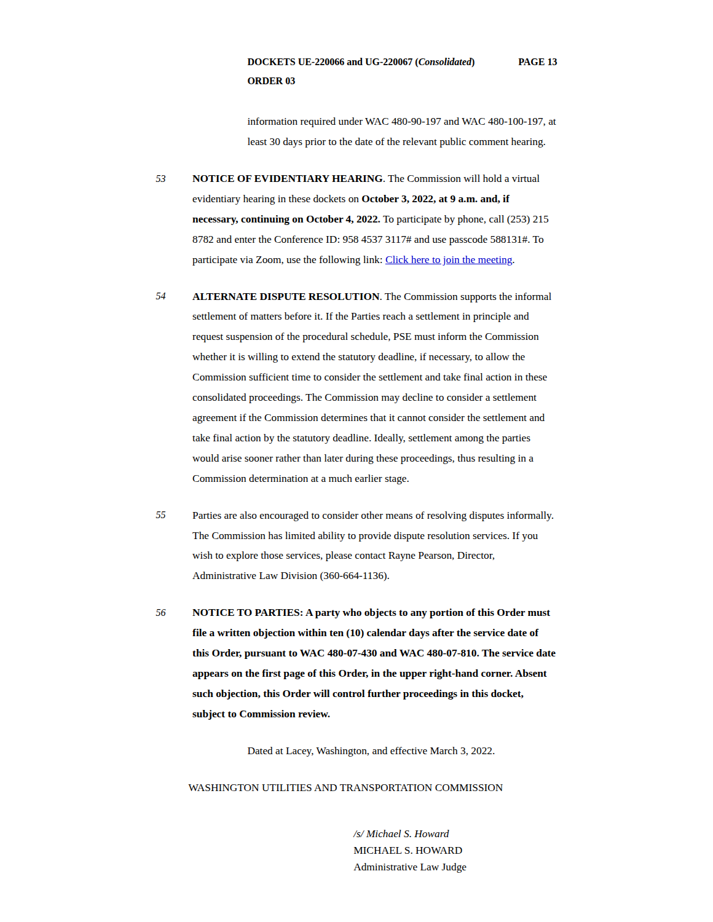DOCKETS UE-220066 and UG-220067 (Consolidated)
ORDER 03
PAGE 13
information required under WAC 480-90-197 and WAC 480-100-197, at least 30 days prior to the date of the relevant public comment hearing.
53
NOTICE OF EVIDENTIARY HEARING. The Commission will hold a virtual evidentiary hearing in these dockets on October 3, 2022, at 9 a.m. and, if necessary, continuing on October 4, 2022. To participate by phone, call (253) 215 8782 and enter the Conference ID: 958 4537 3117# and use passcode 588131#. To participate via Zoom, use the following link: Click here to join the meeting.
54
ALTERNATE DISPUTE RESOLUTION. The Commission supports the informal settlement of matters before it. If the Parties reach a settlement in principle and request suspension of the procedural schedule, PSE must inform the Commission whether it is willing to extend the statutory deadline, if necessary, to allow the Commission sufficient time to consider the settlement and take final action in these consolidated proceedings. The Commission may decline to consider a settlement agreement if the Commission determines that it cannot consider the settlement and take final action by the statutory deadline. Ideally, settlement among the parties would arise sooner rather than later during these proceedings, thus resulting in a Commission determination at a much earlier stage.
55
Parties are also encouraged to consider other means of resolving disputes informally. The Commission has limited ability to provide dispute resolution services. If you wish to explore those services, please contact Rayne Pearson, Director, Administrative Law Division (360-664-1136).
56
NOTICE TO PARTIES: A party who objects to any portion of this Order must file a written objection within ten (10) calendar days after the service date of this Order, pursuant to WAC 480-07-430 and WAC 480-07-810. The service date appears on the first page of this Order, in the upper right-hand corner. Absent such objection, this Order will control further proceedings in this docket, subject to Commission review.
Dated at Lacey, Washington, and effective March 3, 2022.
WASHINGTON UTILITIES AND TRANSPORTATION COMMISSION
/s/ Michael S. Howard
MICHAEL S. HOWARD
Administrative Law Judge